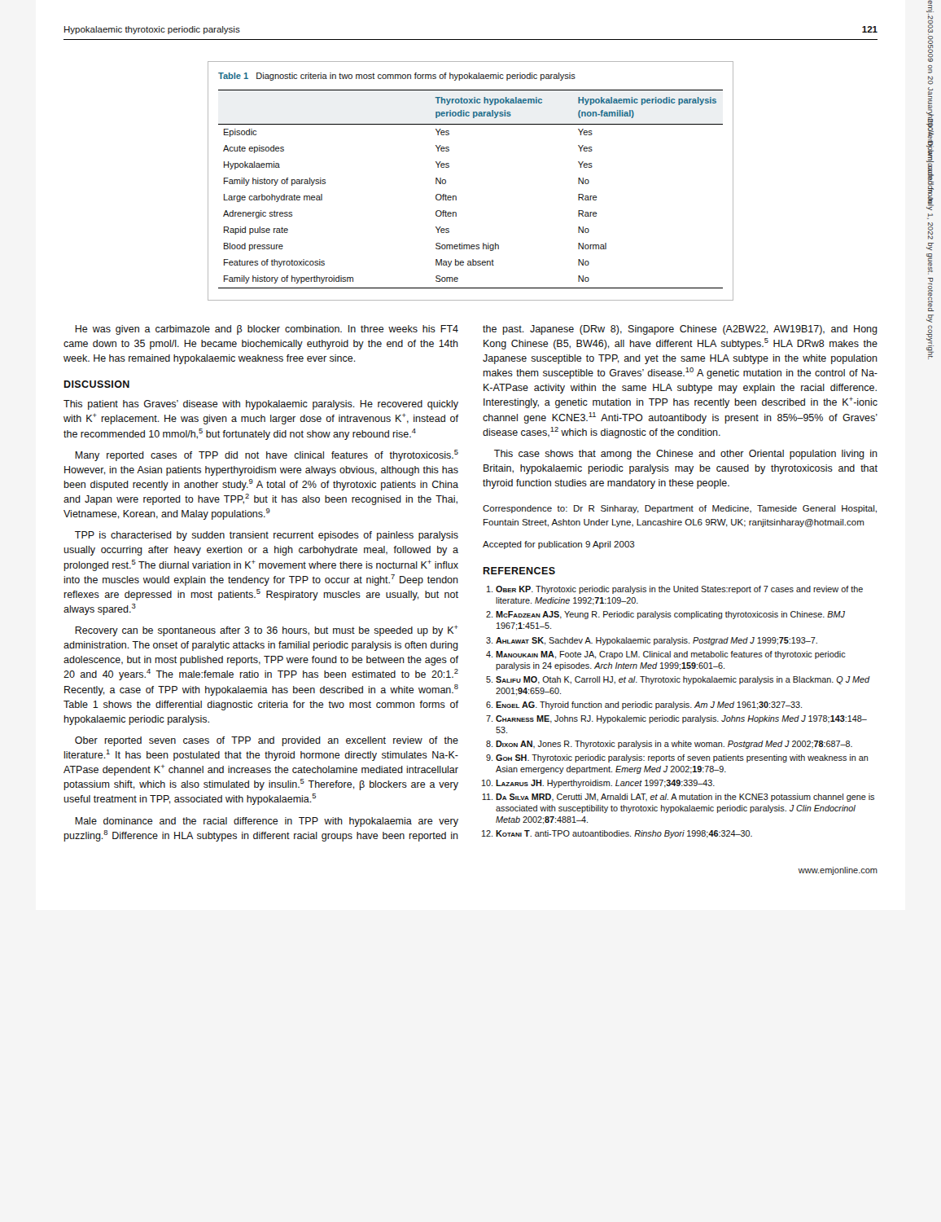Hypokalaemic thyrotoxic periodic paralysis 121
Emerg Med J: first published as 10.1136/emj.2003.005009 on 20 January 2004. Downloaded from
http://emj.bmj.com/ on July 1, 2022 by guest. Protected by copyright.
Table 1 Diagnostic criteria in two most common forms of hypokalaemic periodic paralysis
| | Thyrotoxic hypokalaemic periodic paralysis | Hypokalaemic periodic paralysis (non-familial) |
| --- | --- | --- |
| Episodic | Yes | Yes |
| Acute episodes | Yes | Yes |
| Hypokalaemia | Yes | Yes |
| Family history of paralysis | No | No |
| Large carbohydrate meal | Often | Rare |
| Adrenergic stress | Often | Rare |
| Rapid pulse rate | Yes | No |
| Blood pressure | Sometimes high | Normal |
| Features of thyrotoxicosis | May be absent | No |
| Family history of hyperthyroidism | Some | No |
He was given a carbimazole and β blocker combination. In three weeks his FT4 came down to 35 pmol/l. He became biochemically euthyroid by the end of the 14th week. He has remained hypokalaemic weakness free ever since.
DISCUSSION
This patient has Graves’ disease with hypokalaemic paralysis. He recovered quickly with K+ replacement. He was given a much larger dose of intravenous K+, instead of the recommended 10 mmol/h,5 but fortunately did not show any rebound rise.4
Many reported cases of TPP did not have clinical features of thyrotoxicosis.5 However, in the Asian patients hyperthyroidism were always obvious, although this has been disputed recently in another study.9 A total of 2% of thyrotoxic patients in China and Japan were reported to have TPP,2 but it has also been recognised in the Thai, Vietnamese, Korean, and Malay populations.9
TPP is characterised by sudden transient recurrent episodes of painless paralysis usually occurring after heavy exertion or a high carbohydrate meal, followed by a prolonged rest.5 The diurnal variation in K+ movement where there is nocturnal K+ influx into the muscles would explain the tendency for TPP to occur at night.7 Deep tendon reflexes are depressed in most patients.5 Respiratory muscles are usually, but not always spared.3
Recovery can be spontaneous after 3 to 36 hours, but must be speeded up by K+ administration. The onset of paralytic attacks in familial periodic paralysis is often during adolescence, but in most published reports, TPP were found to be between the ages of 20 and 40 years.4 The male:female ratio in TPP has been estimated to be 20:1.2 Recently, a case of TPP with hypokalaemia has been described in a white woman.8 Table 1 shows the differential diagnostic criteria for the two most common forms of hypokalaemic periodic paralysis.
Ober reported seven cases of TPP and provided an excellent review of the literature.1 It has been postulated that the thyroid hormone directly stimulates Na-K-ATPase dependent K+ channel and increases the catecholamine mediated intracellular potassium shift, which is also stimulated by insulin.5 Therefore, β blockers are a very useful treatment in TPP, associated with hypokalaemia.5
Male dominance and the racial difference in TPP with hypokalaemia are very puzzling.8 Difference in HLA subtypes in different racial groups have been reported in the past. Japanese (DRw 8), Singapore Chinese (A2BW22, AW19B17), and Hong Kong Chinese (B5, BW46), all have different HLA subtypes.5 HLA DRw8 makes the Japanese susceptible to TPP, and yet the same HLA subtype in the white population makes them susceptible to Graves’ disease.10 A genetic mutation in the control of Na-K-ATPase activity within the same HLA subtype may explain the racial difference. Interestingly, a genetic mutation in TPP has recently been described in the K+-ionic channel gene KCNE3.11 Anti-TPO autoantibody is present in 85%–95% of Graves’ disease cases,12 which is diagnostic of the condition.
This case shows that among the Chinese and other Oriental population living in Britain, hypokalaemic periodic paralysis may be caused by thyrotoxicosis and that thyroid function studies are mandatory in these people.
Correspondence to: Dr R Sinharay, Department of Medicine, Tameside General Hospital, Fountain Street, Ashton Under Lyne, Lancashire OL6 9RW, UK; ranjitsinharay@hotmail.com
Accepted for publication 9 April 2003
REFERENCES
Ober KP. Thyrotoxic periodic paralysis in the United States:report of 7 cases and review of the literature. Medicine 1992;71:109–20.
McFadzean AJS, Yeung R. Periodic paralysis complicating thyrotoxicosis in Chinese. BMJ 1967;1:451–5.
Ahlawat SK, Sachdev A. Hypokalaemic paralysis. Postgrad Med J 1999;75:193–7.
Manoukain MA, Foote JA, Crapo LM. Clinical and metabolic features of thyrotoxic periodic paralysis in 24 episodes. Arch Intern Med 1999;159:601–6.
Salifu MO, Otah K, Carroll HJ, et al. Thyrotoxic hypokalaemic paralysis in a Blackman. Q J Med 2001;94:659–60.
Engel AG. Thyroid function and periodic paralysis. Am J Med 1961;30:327–33.
Charness ME, Johns RJ. Hypokalemic periodic paralysis. Johns Hopkins Med J 1978;143:148–53.
Dixon AN, Jones R. Thyrotoxic paralysis in a white woman. Postgrad Med J 2002;78:687–8.
Goh SH. Thyrotoxic periodic paralysis: reports of seven patients presenting with weakness in an Asian emergency department. Emerg Med J 2002;19:78–9.
Lazarus JH. Hyperthyroidism. Lancet 1997;349:339–43.
Da Silva MRD, Cerutti JM, Arnaldi LAT, et al. A mutation in the KCNE3 potassium channel gene is associated with susceptibility to thyrotoxic hypokalaemic periodic paralysis. J Clin Endocrinol Metab 2002;87:4881–4.
Kotani T. anti-TPO autoantibodies. Rinsho Byori 1998;46:324–30.
www.emjonline.com